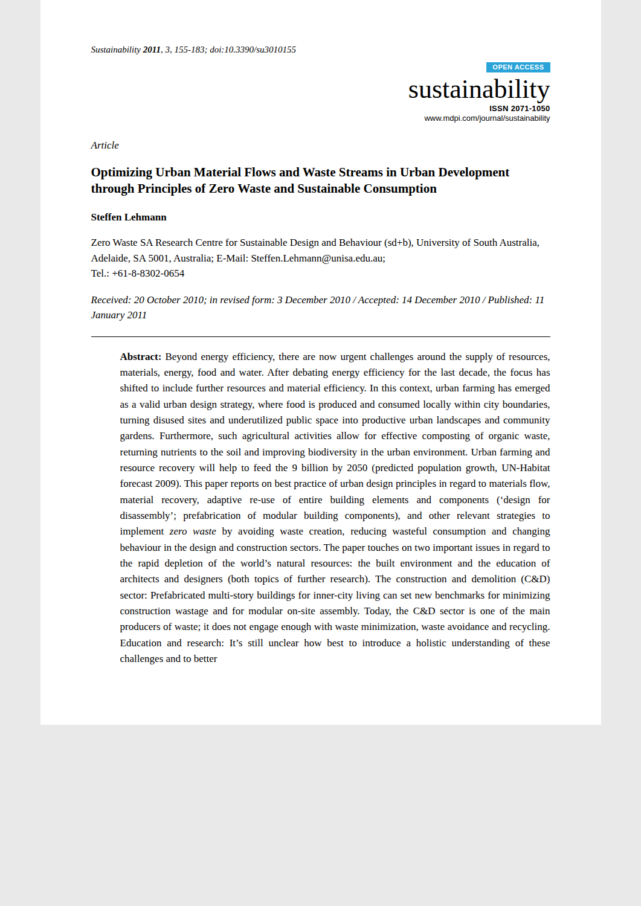Sustainability 2011, 3, 155-183; doi:10.3390/su3010155
OPEN ACCESS
sustainability
ISSN 2071-1050
www.mdpi.com/journal/sustainability
Article
Optimizing Urban Material Flows and Waste Streams in Urban Development through Principles of Zero Waste and Sustainable Consumption
Steffen Lehmann
Zero Waste SA Research Centre for Sustainable Design and Behaviour (sd+b), University of South Australia, Adelaide, SA 5001, Australia; E-Mail: Steffen.Lehmann@unisa.edu.au;
Tel.: +61-8-8302-0654
Received: 20 October 2010; in revised form: 3 December 2010 / Accepted: 14 December 2010 / Published: 11 January 2011
Abstract: Beyond energy efficiency, there are now urgent challenges around the supply of resources, materials, energy, food and water. After debating energy efficiency for the last decade, the focus has shifted to include further resources and material efficiency. In this context, urban farming has emerged as a valid urban design strategy, where food is produced and consumed locally within city boundaries, turning disused sites and underutilized public space into productive urban landscapes and community gardens. Furthermore, such agricultural activities allow for effective composting of organic waste, returning nutrients to the soil and improving biodiversity in the urban environment. Urban farming and resource recovery will help to feed the 9 billion by 2050 (predicted population growth, UN-Habitat forecast 2009). This paper reports on best practice of urban design principles in regard to materials flow, material recovery, adaptive re-use of entire building elements and components (‘design for disassembly’; prefabrication of modular building components), and other relevant strategies to implement zero waste by avoiding waste creation, reducing wasteful consumption and changing behaviour in the design and construction sectors. The paper touches on two important issues in regard to the rapid depletion of the world’s natural resources: the built environment and the education of architects and designers (both topics of further research). The construction and demolition (C&D) sector: Prefabricated multi-story buildings for inner-city living can set new benchmarks for minimizing construction wastage and for modular on-site assembly. Today, the C&D sector is one of the main producers of waste; it does not engage enough with waste minimization, waste avoidance and recycling. Education and research: It’s still unclear how best to introduce a holistic understanding of these challenges and to better